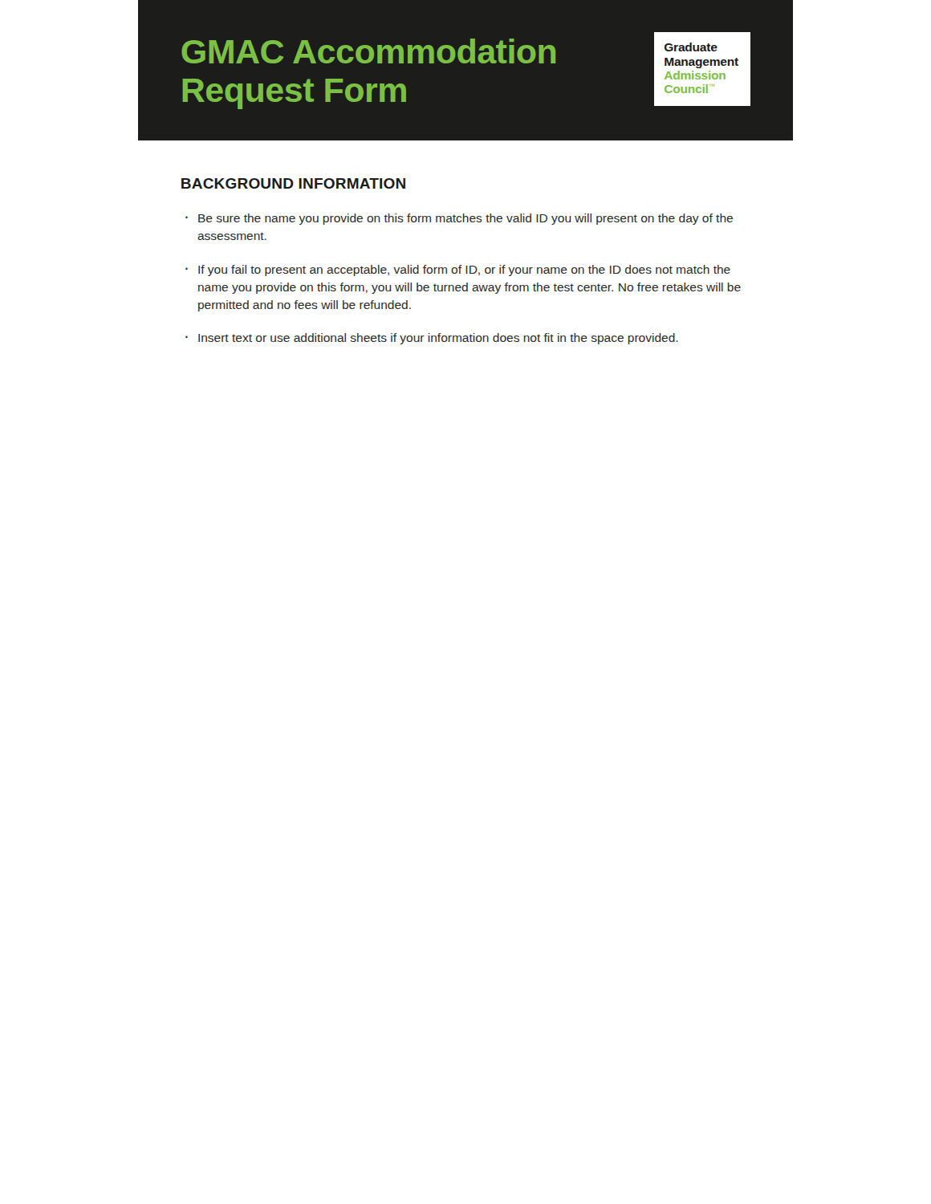GMAC Accommodation
Request Form
Graduate Management Admission Council™
BACKGROUND INFORMATION
Be sure the name you provide on this form matches the valid ID you will present on the day of the assessment.
If you fail to present an acceptable, valid form of ID, or if your name on the ID does not match the name you provide on this form, you will be turned away from the test center. No free retakes will be permitted and no fees will be refunded.
Insert text or use additional sheets if your information does not fit in the space provided.